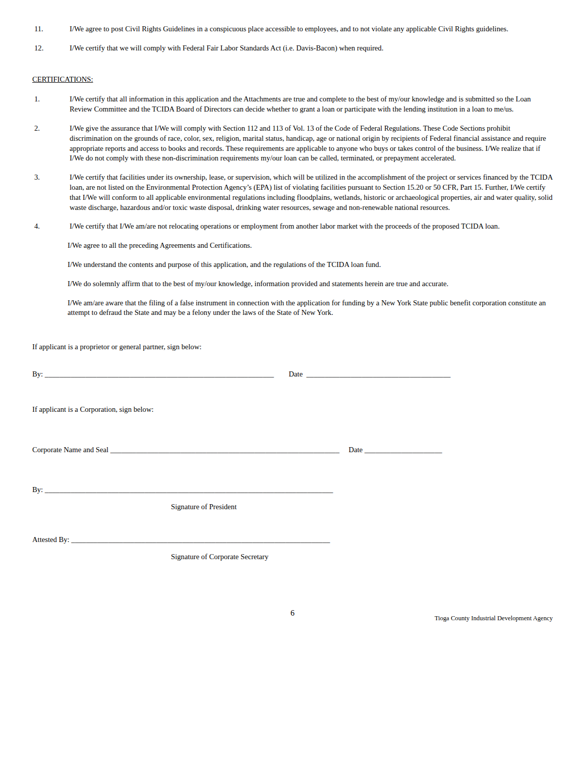11.
I/We agree to post Civil Rights Guidelines in a conspicuous place accessible to employees, and to not violate any applicable Civil Rights guidelines.
12.
I/We certify that we will comply with Federal Fair Labor Standards Act (i.e. Davis-Bacon) when required.
CERTIFICATIONS:
1.
I/We certify that all information in this application and the Attachments are true and complete to the best of my/our knowledge and is submitted so the Loan Review Committee and the TCIDA Board of Directors can decide whether to grant a loan or participate with the lending institution in a loan to me/us.
2.
I/We give the assurance that I/We will comply with Section 112 and 113 of Vol. 13 of the Code of Federal Regulations. These Code Sections prohibit discrimination on the grounds of race, color, sex, religion, marital status, handicap, age or national origin by recipients of Federal financial assistance and require appropriate reports and access to books and records. These requirements are applicable to anyone who buys or takes control of the business. I/We realize that if I/We do not comply with these non-discrimination requirements my/our loan can be called, terminated, or prepayment accelerated.
3.
I/We certify that facilities under its ownership, lease, or supervision, which will be utilized in the accomplishment of the project or services financed by the TCIDA loan, are not listed on the Environmental Protection Agency’s (EPA) list of violating facilities pursuant to Section 15.20 or 50 CFR, Part 15. Further, I/We certify that I/We will conform to all applicable environmental regulations including floodplains, wetlands, historic or archaeological properties, air and water quality, solid waste discharge, hazardous and/or toxic waste disposal, drinking water resources, sewage and non-renewable national resources.
4.
I/We certify that I/We am/are not relocating operations or employment from another labor market with the proceeds of the proposed TCIDA loan.
I/We agree to all the preceding Agreements and Certifications.
I/We understand the contents and purpose of this application, and the regulations of the TCIDA loan fund.
I/We do solemnly affirm that to the best of my/our knowledge, information provided and statements herein are true and accurate.
I/We am/are aware that the filing of a false instrument in connection with the application for funding by a New York State public benefit corporation constitute an attempt to defraud the State and may be a felony under the laws of the State of New York.
If applicant is a proprietor or general partner, sign below:
By: ______________________________________________________________ Date _______________________________________
If applicant is a Corporation, sign below:
Corporate Name and Seal ______________________________________________________________ Date _____________________
By: ______________________________________________________________________________
Signature of President
Attested By: ______________________________________________________________________
Signature of Corporate Secretary
6
Tioga County Industrial Development Agency